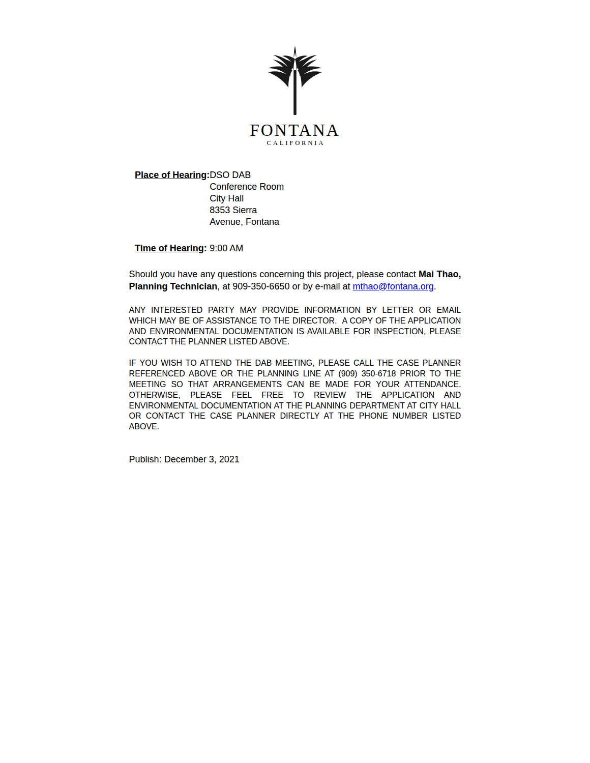FONTANA
CALIFORNIA
| Place of Hearing : | DSO DAB Conference Room City Hall 8353 Sierra Avenue, Fontana |
| Time of Hearing : | 9:00 AM |
Should you have any questions concerning this project, please contact Mai Thao, Planning Technician, at 909-350-6650 or by e-mail at mthao@fontana.org.
ANY INTERESTED PARTY MAY PROVIDE INFORMATION BY LETTER OR EMAIL WHICH MAY BE OF ASSISTANCE TO THE DIRECTOR. A COPY OF THE APPLICATION AND ENVIRONMENTAL DOCUMENTATION IS AVAILABLE FOR INSPECTION, PLEASE CONTACT THE PLANNER LISTED ABOVE.
IF YOU WISH TO ATTEND THE DAB MEETING, PLEASE CALL THE CASE PLANNER REFERENCED ABOVE OR THE PLANNING LINE AT (909) 350-6718 PRIOR TO THE MEETING SO THAT ARRANGEMENTS CAN BE MADE FOR YOUR ATTENDANCE. OTHERWISE, PLEASE FEEL FREE TO REVIEW THE APPLICATION AND ENVIRONMENTAL DOCUMENTATION AT THE PLANNING DEPARTMENT AT CITY HALL OR CONTACT THE CASE PLANNER DIRECTLY AT THE PHONE NUMBER LISTED ABOVE.
Publish: December 3, 2021